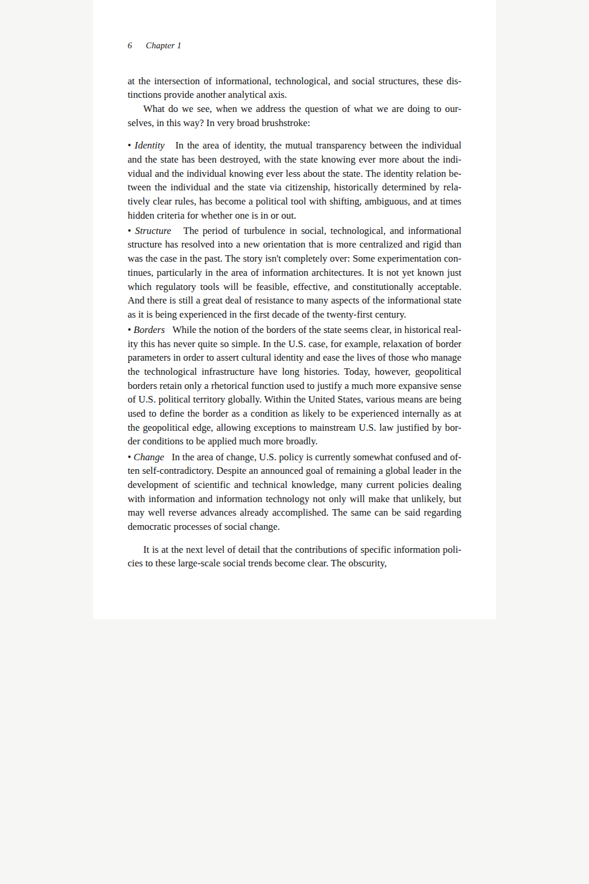6 Chapter 1
at the intersection of informational, technological, and social structures, these distinctions provide another analytical axis.
What do we see, when we address the question of what we are doing to ourselves, in this way? In very broad brushstroke:
Identity In the area of identity, the mutual transparency between the individual and the state has been destroyed, with the state knowing ever more about the individual and the individual knowing ever less about the state. The identity relation between the individual and the state via citizenship, historically determined by relatively clear rules, has become a political tool with shifting, ambiguous, and at times hidden criteria for whether one is in or out.
Structure The period of turbulence in social, technological, and informational structure has resolved into a new orientation that is more centralized and rigid than was the case in the past. The story isn't completely over: Some experimentation continues, particularly in the area of information architectures. It is not yet known just which regulatory tools will be feasible, effective, and constitutionally acceptable. And there is still a great deal of resistance to many aspects of the informational state as it is being experienced in the first decade of the twenty-first century.
Borders While the notion of the borders of the state seems clear, in historical reality this has never quite so simple. In the U.S. case, for example, relaxation of border parameters in order to assert cultural identity and ease the lives of those who manage the technological infrastructure have long histories. Today, however, geopolitical borders retain only a rhetorical function used to justify a much more expansive sense of U.S. political territory globally. Within the United States, various means are being used to define the border as a condition as likely to be experienced internally as at the geopolitical edge, allowing exceptions to mainstream U.S. law justified by border conditions to be applied much more broadly.
Change In the area of change, U.S. policy is currently somewhat confused and often self-contradictory. Despite an announced goal of remaining a global leader in the development of scientific and technical knowledge, many current policies dealing with information and information technology not only will make that unlikely, but may well reverse advances already accomplished. The same can be said regarding democratic processes of social change.
It is at the next level of detail that the contributions of specific information policies to these large-scale social trends become clear. The obscurity,